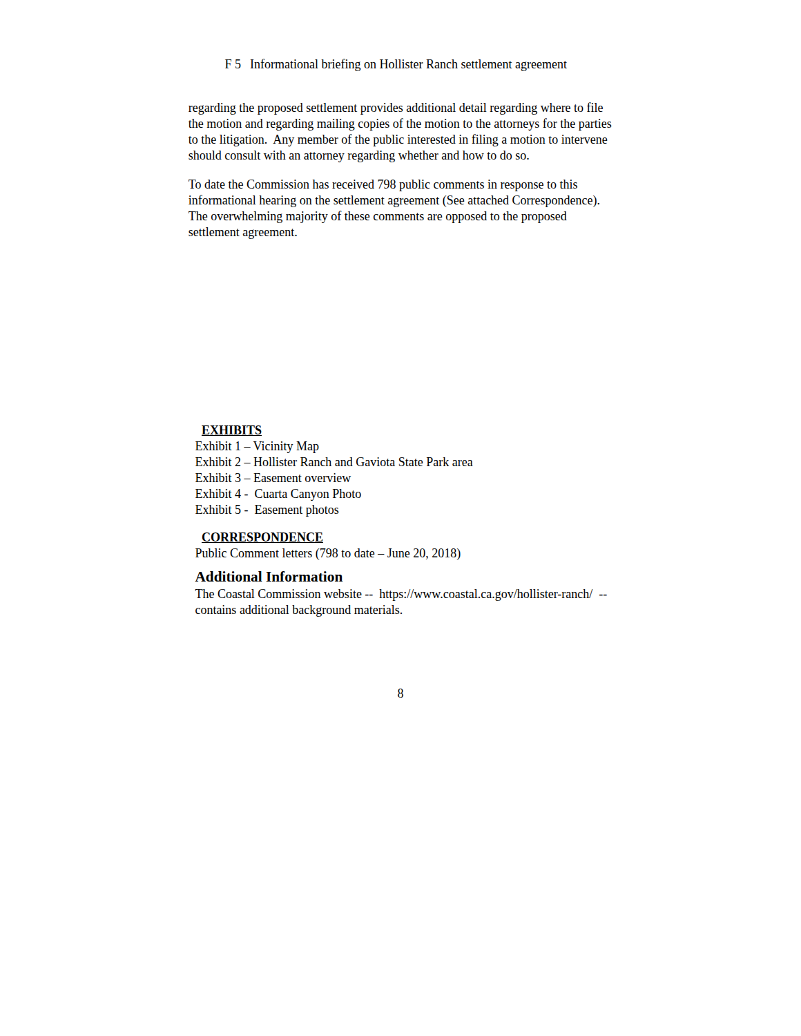F 5 Informational briefing on Hollister Ranch settlement agreement
regarding the proposed settlement provides additional detail regarding where to file the motion and regarding mailing copies of the motion to the attorneys for the parties to the litigation. Any member of the public interested in filing a motion to intervene should consult with an attorney regarding whether and how to do so.
To date the Commission has received 798 public comments in response to this informational hearing on the settlement agreement (See attached Correspondence). The overwhelming majority of these comments are opposed to the proposed settlement agreement.
EXHIBITS
Exhibit 1 – Vicinity Map
Exhibit 2 – Hollister Ranch and Gaviota State Park area
Exhibit 3 – Easement overview
Exhibit 4 - Cuarta Canyon Photo
Exhibit 5 - Easement photos
CORRESPONDENCE
Public Comment letters (798 to date – June 20, 2018)
Additional Information
The Coastal Commission website -- https://www.coastal.ca.gov/hollister-ranch/ -- contains additional background materials.
8